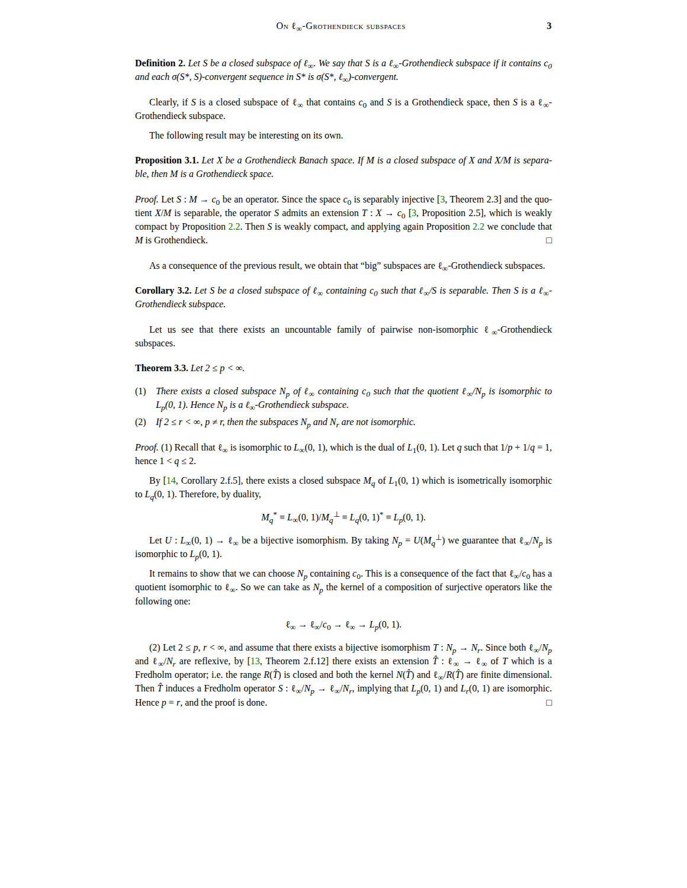On ℓ∞-Grothendieck subspaces 3
Definition 2. Let S be a closed subspace of ℓ∞. We say that S is a ℓ∞-Grothendieck subspace if it contains c0 and each σ(S*, S)-convergent sequence in S* is σ(S*, ℓ∞)-convergent.
Clearly, if S is a closed subspace of ℓ∞ that contains c0 and S is a Grothendieck space, then S is a ℓ∞-Grothendieck subspace.
The following result may be interesting on its own.
Proposition 3.1. Let X be a Grothendieck Banach space. If M is a closed subspace of X and X/M is separable, then M is a Grothendieck space.
Proof. Let S : M → c0 be an operator. Since the space c0 is separably injective [3, Theorem 2.3] and the quotient X/M is separable, the operator S admits an extension T : X → c0 [3, Proposition 2.5], which is weakly compact by Proposition 2.2. Then S is weakly compact, and applying again Proposition 2.2 we conclude that M is Grothendieck. □
As a consequence of the previous result, we obtain that “big” subspaces are ℓ∞-Grothendieck subspaces.
Corollary 3.2. Let S be a closed subspace of ℓ∞ containing c0 such that ℓ∞/S is separable. Then S is a ℓ∞-Grothendieck subspace.
Let us see that there exists an uncountable family of pairwise non-isomorphic ℓ∞-Grothendieck subspaces.
Theorem 3.3. Let 2 ≤ p < ∞.
(1) There exists a closed subspace Np of ℓ∞ containing c0 such that the quotient ℓ∞/Np is isomorphic to Lp(0, 1). Hence Np is a ℓ∞-Grothendieck subspace.
(2) If 2 ≤ r < ∞, p ≠ r, then the subspaces Np and Nr are not isomorphic.
Proof. (1) Recall that ℓ∞ is isomorphic to L∞(0, 1), which is the dual of L1(0, 1). Let q such that 1/p + 1/q = 1, hence 1 < q ≤ 2.
By [14, Corollary 2.f.5], there exists a closed subspace Mq of L1(0, 1) which is isometrically isomorphic to Lq(0, 1). Therefore, by duality,
Mq* ≡ L∞(0, 1)/Mq⊥ ≡ Lq(0, 1)* ≡ Lp(0, 1).
Let U : L∞(0, 1) → ℓ∞ be a bijective isomorphism. By taking Np = U(Mq⊥) we guarantee that ℓ∞/Np is isomorphic to Lp(0, 1).
It remains to show that we can choose Np containing c0. This is a consequence of the fact that ℓ∞/c0 has a quotient isomorphic to ℓ∞. So we can take as Np the kernel of a composition of surjective operators like the following one:
ℓ∞ → ℓ∞/c0 → ℓ∞ → Lp(0, 1).
(2) Let 2 ≤ p, r < ∞, and assume that there exists a bijective isomorphism T : Np → Nr. Since both ℓ∞/Np and ℓ∞/Nr are reflexive, by [13, Theorem 2.f.12] there exists an extension T̂ : ℓ∞ → ℓ∞ of T which is a Fredholm operator; i.e. the range R(T̂) is closed and both the kernel N(T̂) and ℓ∞/R(T̂) are finite dimensional. Then T̂ induces a Fredholm operator S : ℓ∞/Np → ℓ∞/Nr, implying that Lp(0, 1) and Lr(0, 1) are isomorphic. Hence p = r, and the proof is done. □